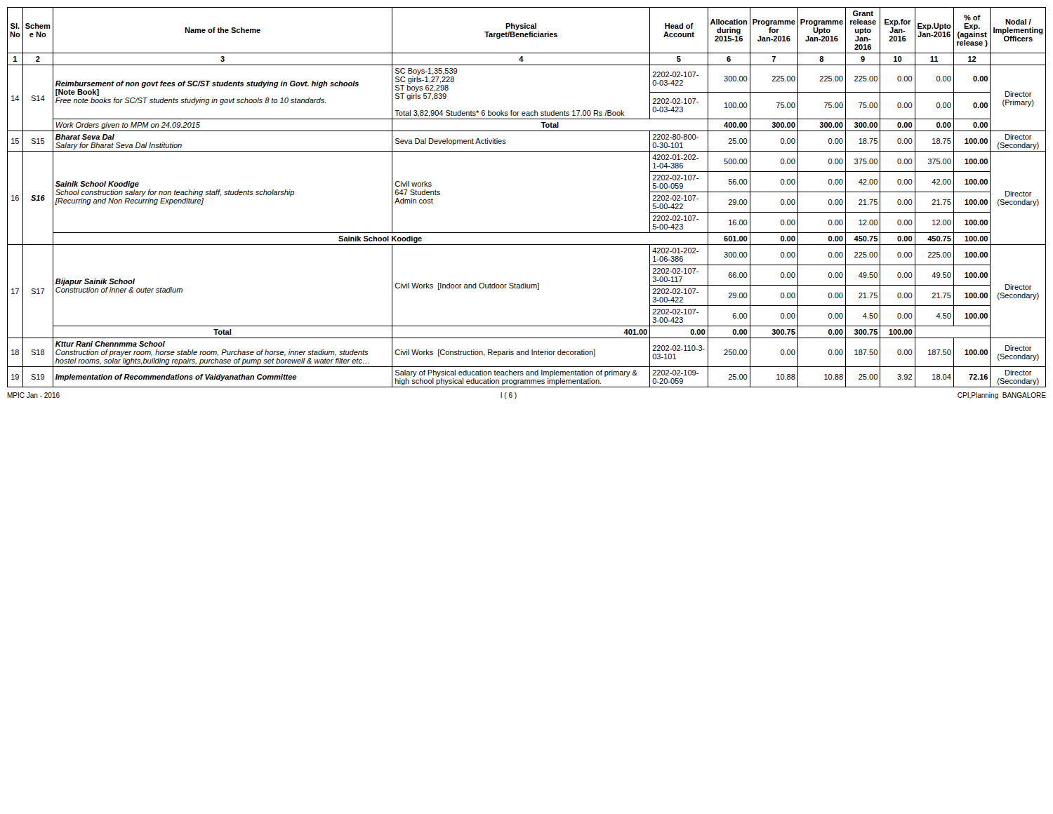| Sl. No | Schem e No | Name of the Scheme | Physical Target/Beneficiaries | Head of Account | Allocation during 2015-16 | Programme for Jan-2016 | Programme Upto Jan-2016 | Grant release upto Jan-2016 | Exp.for Jan-2016 | Exp.Upto Jan-2016 | % of Exp. (against release ) | Nodal / Implementing Officers |
| --- | --- | --- | --- | --- | --- | --- | --- | --- | --- | --- | --- | --- |
| 1 | 2 | 3 | 4 | 5 | 6 | 7 | 8 | 9 | 10 | 11 | 12 | |
| 14 | S14 | Reimbursement of non govt fees of SC/ST students studying in Govt. high schools [Note Book] Free note books for SC/ST students studying in govt schools 8 to 10 standards. | SC Boys-1,35,539 SC girls-1,27,228 ST boys 62,298 ST girls 57,839 Total 3,82,904 Students* 6 books for each students 17.00 Rs /Book | 2202-02-107-0-03-422 | 300.00 | 225.00 | 225.00 | 225.00 | 0.00 | 0.00 | 0.00 | Director (Primary) |
| 2202-02-107-0-03-423 | 100.00 | 75.00 | 75.00 | 75.00 | 0.00 | 0.00 | 0.00 |
| Work Orders given to MPM on 24.09.2015 | Total | 400.00 | 300.00 | 300.00 | 300.00 | 0.00 | 0.00 | 0.00 |
| 15 | S15 | Bharat Seva Dal Salary for Bharat Seva Dal Institution | Seva Dal Development Activities | 2202-80-800-0-30-101 | 25.00 | 0.00 | 0.00 | 18.75 | 0.00 | 18.75 | 100.00 | Director (Secondary) |
| 16 | S16 | Sainik School Koodige School construction salary for non teaching staff, students scholarship [Recurring and Non Recurring Expenditure] | Civil works 647 Students Admin cost | 4202-01-202-1-04-386 | 500.00 | 0.00 | 0.00 | 375.00 | 0.00 | 375.00 | 100.00 | Director (Secondary) |
| 2202-02-107-5-00-059 | 56.00 | 0.00 | 0.00 | 42.00 | 0.00 | 42.00 | 100.00 |
| 2202-02-107-5-00-422 | 29.00 | 0.00 | 0.00 | 21.75 | 0.00 | 21.75 | 100.00 |
| 2202-02-107-5-00-423 | 16.00 | 0.00 | 0.00 | 12.00 | 0.00 | 12.00 | 100.00 |
| Sainik School Koodige | 601.00 | 0.00 | 0.00 | 450.75 | 0.00 | 450.75 | 100.00 |
| 17 | S17 | Bijapur Sainik School Construction of inner & outer stadium | Civil Works [Indoor and Outdoor Stadium] | 4202-01-202-1-06-386 | 300.00 | 0.00 | 0.00 | 225.00 | 0.00 | 225.00 | 100.00 | Director (Secondary) |
| 2202-02-107-3-00-117 | 66.00 | 0.00 | 0.00 | 49.50 | 0.00 | 49.50 | 100.00 |
| 2202-02-107-3-00-422 | 29.00 | 0.00 | 0.00 | 21.75 | 0.00 | 21.75 | 100.00 |
| 2202-02-107-3-00-423 | 6.00 | 0.00 | 0.00 | 4.50 | 0.00 | 4.50 | 100.00 |
| Total | 401.00 | 0.00 | 0.00 | 300.75 | 0.00 | 300.75 | 100.00 |
| 18 | S18 | Kttur Rani Chennmma School Construction of prayer room, horse stable room, Purchase of horse, inner stadium, students hostel rooms, solar lights,building repairs, purchase of pump set borewell & water filter etc… | Civil Works [Construction, Reparis and Interior decoration] | 2202-02-110-3-03-101 | 250.00 | 0.00 | 0.00 | 187.50 | 0.00 | 187.50 | 100.00 | Director (Secondary) |
| 19 | S19 | Implementation of Recommendations of Vaidyanathan Committee | Salary of Physical education teachers and Implementation of primary & high school physical education programmes implementation. | 2202-02-109-0-20-059 | 25.00 | 10.88 | 10.88 | 25.00 | 3.92 | 18.04 | 72.16 | Director (Secondary) |
MPIC Jan - 2016 I ( 6 ) CPI,Planning BANGALORE